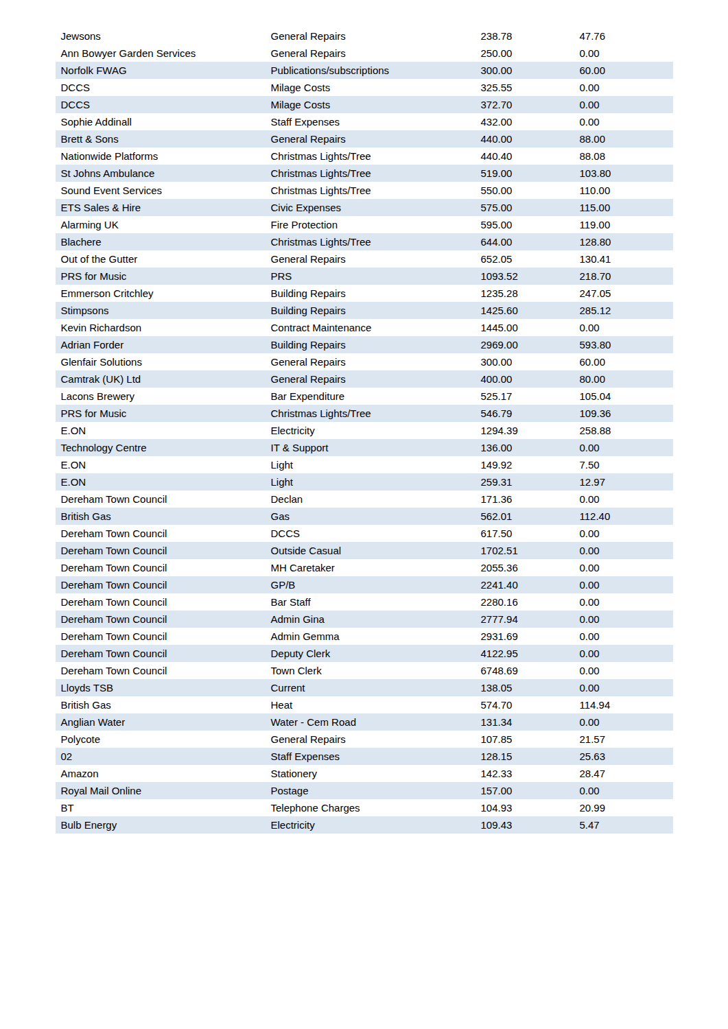| Jewsons | General Repairs | 238.78 | 47.76 |
| Ann Bowyer Garden Services | General Repairs | 250.00 | 0.00 |
| Norfolk FWAG | Publications/subscriptions | 300.00 | 60.00 |
| DCCS | Milage Costs | 325.55 | 0.00 |
| DCCS | Milage Costs | 372.70 | 0.00 |
| Sophie Addinall | Staff Expenses | 432.00 | 0.00 |
| Brett & Sons | General Repairs | 440.00 | 88.00 |
| Nationwide Platforms | Christmas Lights/Tree | 440.40 | 88.08 |
| St Johns Ambulance | Christmas Lights/Tree | 519.00 | 103.80 |
| Sound Event Services | Christmas Lights/Tree | 550.00 | 110.00 |
| ETS Sales & Hire | Civic Expenses | 575.00 | 115.00 |
| Alarming UK | Fire Protection | 595.00 | 119.00 |
| Blachere | Christmas Lights/Tree | 644.00 | 128.80 |
| Out of the Gutter | General Repairs | 652.05 | 130.41 |
| PRS for Music | PRS | 1093.52 | 218.70 |
| Emmerson Critchley | Building Repairs | 1235.28 | 247.05 |
| Stimpsons | Building Repairs | 1425.60 | 285.12 |
| Kevin Richardson | Contract Maintenance | 1445.00 | 0.00 |
| Adrian Forder | Building Repairs | 2969.00 | 593.80 |
| Glenfair Solutions | General Repairs | 300.00 | 60.00 |
| Camtrak (UK) Ltd | General Repairs | 400.00 | 80.00 |
| Lacons Brewery | Bar Expenditure | 525.17 | 105.04 |
| PRS for Music | Christmas Lights/Tree | 546.79 | 109.36 |
| E.ON | Electricity | 1294.39 | 258.88 |
| Technology Centre | IT & Support | 136.00 | 0.00 |
| E.ON | Light | 149.92 | 7.50 |
| E.ON | Light | 259.31 | 12.97 |
| Dereham Town Council | Declan | 171.36 | 0.00 |
| British Gas | Gas | 562.01 | 112.40 |
| Dereham Town Council | DCCS | 617.50 | 0.00 |
| Dereham Town Council | Outside Casual | 1702.51 | 0.00 |
| Dereham Town Council | MH Caretaker | 2055.36 | 0.00 |
| Dereham Town Council | GP/B | 2241.40 | 0.00 |
| Dereham Town Council | Bar Staff | 2280.16 | 0.00 |
| Dereham Town Council | Admin Gina | 2777.94 | 0.00 |
| Dereham Town Council | Admin Gemma | 2931.69 | 0.00 |
| Dereham Town Council | Deputy Clerk | 4122.95 | 0.00 |
| Dereham Town Council | Town Clerk | 6748.69 | 0.00 |
| Lloyds TSB | Current | 138.05 | 0.00 |
| British Gas | Heat | 574.70 | 114.94 |
| Anglian Water | Water - Cem Road | 131.34 | 0.00 |
| Polycote | General Repairs | 107.85 | 21.57 |
| 02 | Staff Expenses | 128.15 | 25.63 |
| Amazon | Stationery | 142.33 | 28.47 |
| Royal Mail Online | Postage | 157.00 | 0.00 |
| BT | Telephone Charges | 104.93 | 20.99 |
| Bulb Energy | Electricity | 109.43 | 5.47 |